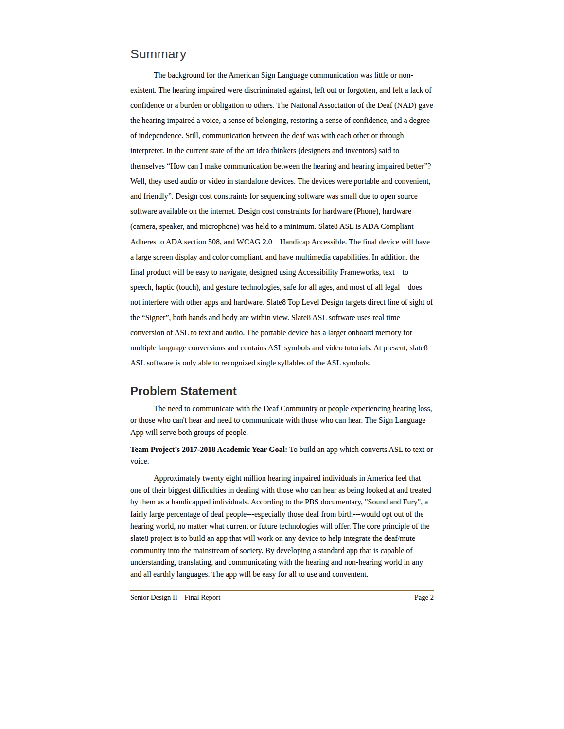Summary
The background for the American Sign Language communication was little or non-existent. The hearing impaired were discriminated against, left out or forgotten, and felt a lack of confidence or a burden or obligation to others. The National Association of the Deaf (NAD) gave the hearing impaired a voice, a sense of belonging, restoring a sense of confidence, and a degree of independence. Still, communication between the deaf was with each other or through interpreter. In the current state of the art idea thinkers (designers and inventors) said to themselves “How can I make communication between the hearing and hearing impaired better”? Well, they used audio or video in standalone devices. The devices were portable and convenient, and friendly”. Design cost constraints for sequencing software was small due to open source software available on the internet. Design cost constraints for hardware (Phone), hardware (camera, speaker, and microphone) was held to a minimum. Slate8 ASL is ADA Compliant – Adheres to ADA section 508, and WCAG 2.0 – Handicap Accessible. The final device will have a large screen display and color compliant, and have multimedia capabilities. In addition, the final product will be easy to navigate, designed using Accessibility Frameworks, text – to – speech, haptic (touch), and gesture technologies, safe for all ages, and most of all legal – does not interfere with other apps and hardware. Slate8 Top Level Design targets direct line of sight of the “Signer”, both hands and body are within view. Slate8 ASL software uses real time conversion of ASL to text and audio. The portable device has a larger onboard memory for multiple language conversions and contains ASL symbols and video tutorials. At present, slate8 ASL software is only able to recognized single syllables of the ASL symbols.
Problem Statement
The need to communicate with the Deaf Community or people experiencing hearing loss, or those who can't hear and need to communicate with those who can hear. The Sign Language App will serve both groups of people.
Team Project’s 2017-2018 Academic Year Goal: To build an app which converts ASL to text or voice.
Approximately twenty eight million hearing impaired individuals in America feel that one of their biggest difficulties in dealing with those who can hear as being looked at and treated by them as a handicapped individuals. According to the PBS documentary, "Sound and Fury", a fairly large percentage of deaf people---especially those deaf from birth---would opt out of the hearing world, no matter what current or future technologies will offer. The core principle of the slate8 project is to build an app that will work on any device to help integrate the deaf/mute community into the mainstream of society. By developing a standard app that is capable of understanding, translating, and communicating with the hearing and non-hearing world in any and all earthly languages. The app will be easy for all to use and convenient.
Senior Design II – Final Report
Page 2